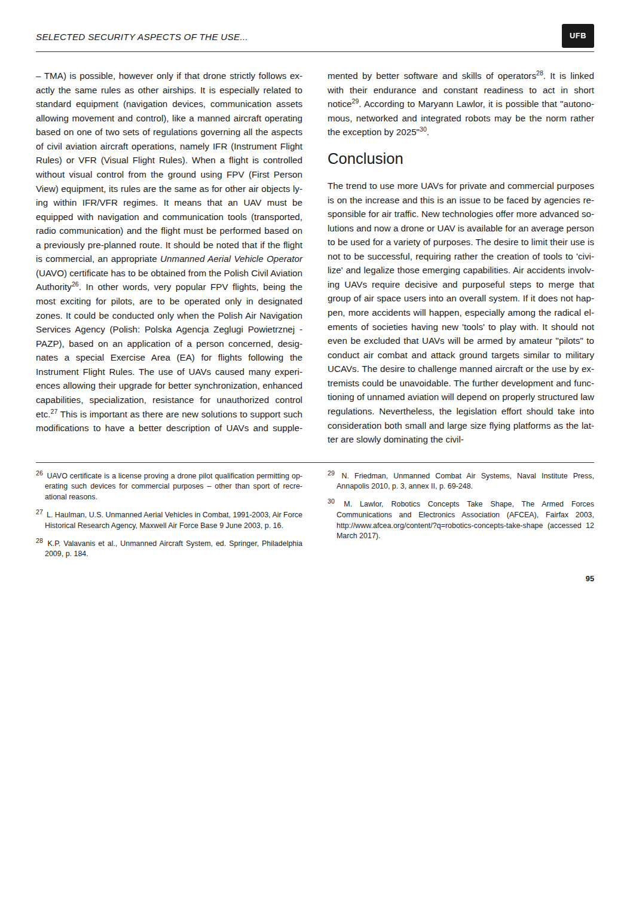Selected security aspects of the use...
UFB
– TMA) is possible, however only if that drone strictly follows exactly the same rules as other airships. It is especially related to standard equipment (navigation devices, communication assets allowing movement and control), like a manned aircraft operating based on one of two sets of regulations governing all the aspects of civil aviation aircraft operations, namely IFR (Instrument Flight Rules) or VFR (Visual Flight Rules). When a flight is controlled without visual control from the ground using FPV (First Person View) equipment, its rules are the same as for other air objects lying within IFR/VFR regimes. It means that an UAV must be equipped with navigation and communication tools (transported, radio communication) and the flight must be performed based on a previously pre-planned route. It should be noted that if the flight is commercial, an appropriate Unmanned Aerial Vehicle Operator (UAVO) certificate has to be obtained from the Polish Civil Aviation Authority26. In other words, very popular FPV flights, being the most exciting for pilots, are to be operated only in designated zones. It could be conducted only when the Polish Air Navigation Services Agency (Polish: Polska Agencja Zeglugi Powietrznej - PAZP), based on an application of a person concerned, designates a special Exercise Area (EA) for flights following the Instrument Flight Rules. The use of UAVs caused many experiences allowing their upgrade for better synchronization, enhanced capabilities, specialization, resistance for unauthorized control etc.27 This is important as there are new solutions to support such modifications to have a better description of UAVs and supplemented by better software and skills of operators28. It is linked with their endurance and constant readiness to act in short notice29. According to Maryann Lawlor, it is possible that "autonomous, networked and integrated robots may be the norm rather the exception by 2025"30.
Conclusion
The trend to use more UAVs for private and commercial purposes is on the increase and this is an issue to be faced by agencies responsible for air traffic. New technologies offer more advanced solutions and now a drone or UAV is available for an average person to be used for a variety of purposes. The desire to limit their use is not to be successful, requiring rather the creation of tools to 'civilize' and legalize those emerging capabilities. Air accidents involving UAVs require decisive and purposeful steps to merge that group of air space users into an overall system. If it does not happen, more accidents will happen, especially among the radical elements of societies having new 'tools' to play with. It should not even be excluded that UAVs will be armed by amateur "pilots" to conduct air combat and attack ground targets similar to military UCAVs. The desire to challenge manned aircraft or the use by extremists could be unavoidable. The further development and functioning of unnamed aviation will depend on properly structured law regulations. Nevertheless, the legislation effort should take into consideration both small and large size flying platforms as the latter are slowly dominating the civil-
26 UAVO certificate is a license proving a drone pilot qualification permitting operating such devices for commercial purposes – other than sport of recreational reasons.
27 L. Haulman, U.S. Unmanned Aerial Vehicles in Combat, 1991-2003, Air Force Historical Research Agency, Maxwell Air Force Base 9 June 2003, p. 16.
28 K.P. Valavanis et al., Unmanned Aircraft System, ed. Springer, Philadelphia 2009, p. 184.
29 N. Friedman, Unmanned Combat Air Systems, Naval Institute Press, Annapolis 2010, p. 3, annex II, p. 69-248.
30 M. Lawlor, Robotics Concepts Take Shape, The Armed Forces Communications and Electronics Association (AFCEA), Fairfax 2003, http://www.afcea.org/content/?q=robotics-concepts-take-shape (accessed 12 March 2017).
95